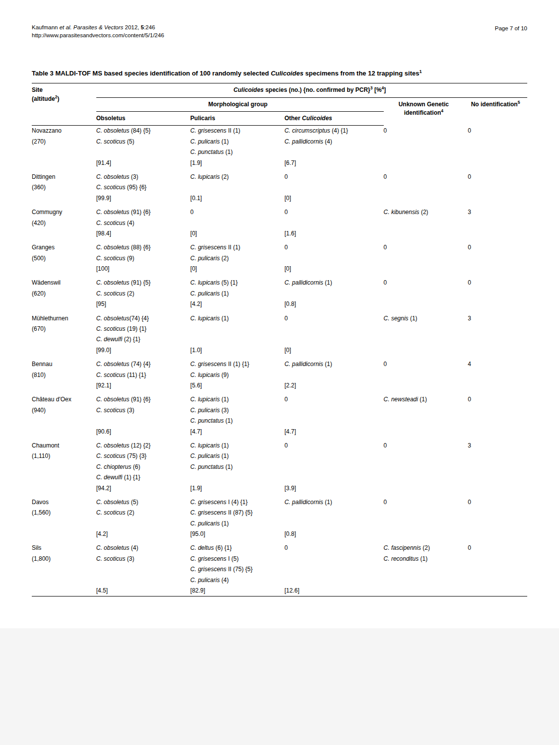Kaufmann et al. Parasites & Vectors 2012, 5:246
http://www.parasitesandvectors.com/content/5/1/246
Page 7 of 10
Table 3 MALDI-TOF MS based species identification of 100 randomly selected Culicoides specimens from the 12 trapping sites 1
| Site (altitude 2 ) | Culicoides species (no.) {no. confirmed by PCR} 3 [% 4 ] |
| --- | --- |
| Morphological group | Unknown Genetic identification 4 | No identification 5 |
| Obsoletus | Pulicaris | Other Culicoides |
| Novazzano | C. obsoletus (84) {5} | C. grisescens II (1) | C. circumscriptus (4) {1} | 0 | 0 |
| (270) | C. scoticus (5) | C. pulicaris (1) | C. pallidicornis (4) | | |
| | | C. punctatus (1) | | | |
| | [91.4] | [1.9] | [6.7] | | |
| Dittingen | C. obsoletus (3) | C. lupicaris (2) | 0 | 0 | 0 |
| (360) | C. scoticus (95) {6} | | | | |
| | [99.9] | [0.1] | [0] | | |
| Commugny | C. obsoletus (91) {6} | 0 | 0 | C. kibunensis (2) | 3 |
| (420) | C. scoticus (4) | | | | |
| | [98.4] | [0] | [1.6] | | |
| Granges | C. obsoletus (88) {6} | C. grisescens II (1) | 0 | 0 | 0 |
| (500) | C. scoticus (9) | C. pulicaris (2) | | | |
| | [100] | [0] | [0] | | |
| Wädenswil | C. obsoletus (91) {5} | C. lupicaris (5) {1} | C. pallidicornis (1) | 0 | 0 |
| (620) | C. scoticus (2) | C. pulicaris (1) | | | |
| | [95] | [4.2] | [0.8] | | |
| Mühlethurnen | C. obsoletus (74) {4} | C. lupicaris (1) | 0 | C. segnis (1) | 3 |
| (670) | C. scoticus (19) {1} | | | | |
| | C. dewulfi (2) {1} | | | | |
| | [99.0] | [1.0] | [0] | | |
| Bennau | C. obsoletus (74) {4} | C. grisescens II (1) {1} | C. pallidicornis (1) | 0 | 4 |
| (810) | C. scoticus (11) {1} | C. lupicaris (9) | | | |
| | [92.1] | [5.6] | [2.2] | | |
| Château d'Oex | C. obsoletus (91) {6} | C. lupicaris (1) | 0 | C. newsteadi (1) | 0 |
| (940) | C. scoticus (3) | C. pulicaris (3) | | | |
| | | C. punctatus (1) | | | |
| | [90.6] | [4.7] | [4.7] | | |
| Chaumont | C. obsoletus (12) {2} | C. lupicaris (1) | 0 | 0 | 3 |
| (1,110) | C. scoticus (75) {3} | C. pulicaris (1) | | | |
| | C. chiopterus (6) | C. punctatus (1) | | | |
| | C. dewulfi (1) {1} | | | | |
| | [94.2] | [1.9] | [3.9] | | |
| Davos | C. obsoletus (5) | C. grisescens I (4) {1} | C. pallidicornis (1) | 0 | 0 |
| (1,560) | C. scoticus (2) | C. grisescens II (87) {5} | | | |
| | | C. pulicaris (1) | | | |
| | [4.2] | [95.0] | [0.8] | | |
| Sils | C. obsoletus (4) | C. deltus (6) {1} | 0 | C. fascipennis (2) | 0 |
| (1,800) | C. scoticus (3) | C. grisescens I (5) | | C. reconditus (1) | |
| | | C. grisescens II (75) {5} | | | |
| | | C. pulicaris (4) | | | |
| | [4.5] | [82.9] | [12.6] | | |